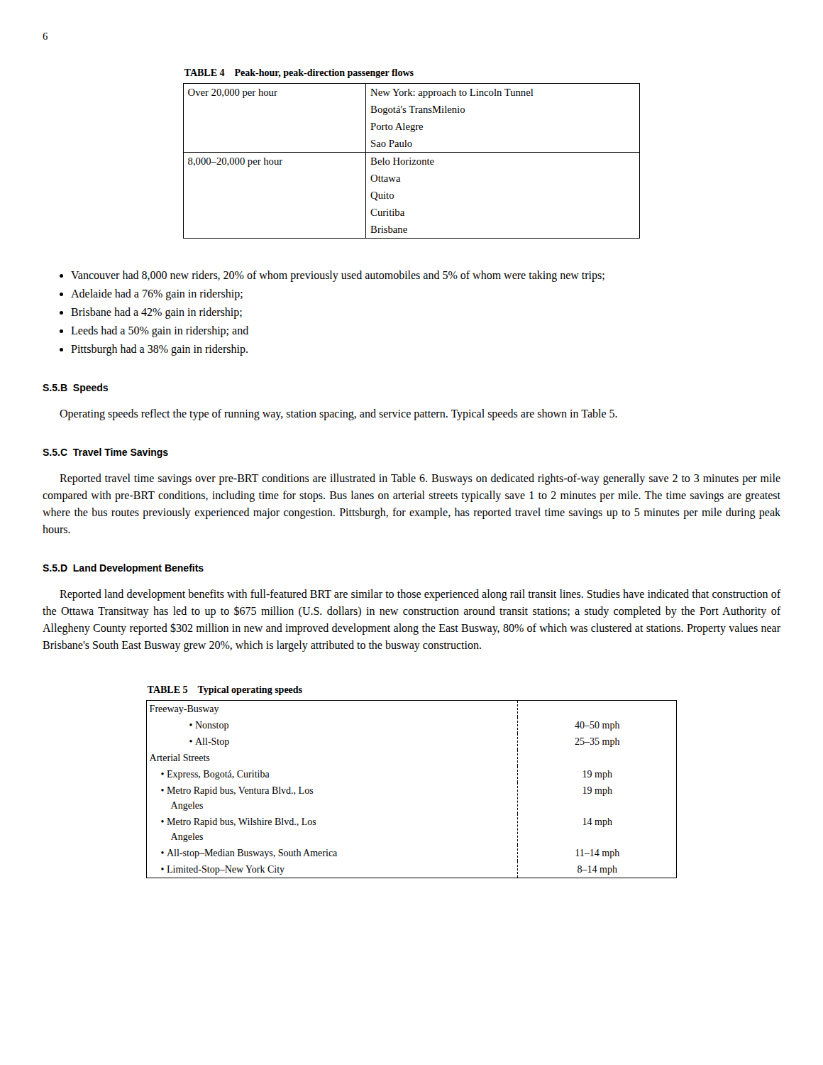6
TABLE 4 Peak-hour, peak-direction passenger flows
| Over 20,000 per hour | New York: approach to Lincoln Tunnel |
| Bogotá's TransMilenio |
| Porto Alegre |
| Sao Paulo |
| 8,000–20,000 per hour | Belo Horizonte |
| Ottawa |
| Quito |
| Curitiba |
| Brisbane |
Vancouver had 8,000 new riders, 20% of whom previously used automobiles and 5% of whom were taking new trips;
Adelaide had a 76% gain in ridership;
Brisbane had a 42% gain in ridership;
Leeds had a 50% gain in ridership; and
Pittsburgh had a 38% gain in ridership.
S.5.B Speeds
Operating speeds reflect the type of running way, station spacing, and service pattern. Typical speeds are shown in Table 5.
S.5.C Travel Time Savings
Reported travel time savings over pre-BRT conditions are illustrated in Table 6. Busways on dedicated rights-of-way generally save 2 to 3 minutes per mile compared with pre-BRT conditions, including time for stops. Bus lanes on arterial streets typically save 1 to 2 minutes per mile. The time savings are greatest where the bus routes previously experienced major congestion. Pittsburgh, for example, has reported travel time savings up to 5 minutes per mile during peak hours.
S.5.D Land Development Benefits
Reported land development benefits with full-featured BRT are similar to those experienced along rail transit lines. Studies have indicated that construction of the Ottawa Transitway has led to up to $675 million (U.S. dollars) in new construction around transit stations; a study completed by the Port Authority of Allegheny County reported $302 million in new and improved development along the East Busway, 80% of which was clustered at stations. Property values near Brisbane's South East Busway grew 20%, which is largely attributed to the busway construction.
TABLE 5 Typical operating speeds
| Freeway-Busway | |
| Nonstop | 40–50 mph |
| All-Stop | 25–35 mph |
| Arterial Streets | |
| Express, Bogotá, Curitiba | 19 mph |
| Metro Rapid bus, Ventura Blvd., Los Angeles | 19 mph |
| Metro Rapid bus, Wilshire Blvd., Los Angeles | 14 mph |
| All-stop–Median Busways, South America | 11–14 mph |
| Limited-Stop–New York City | 8–14 mph |